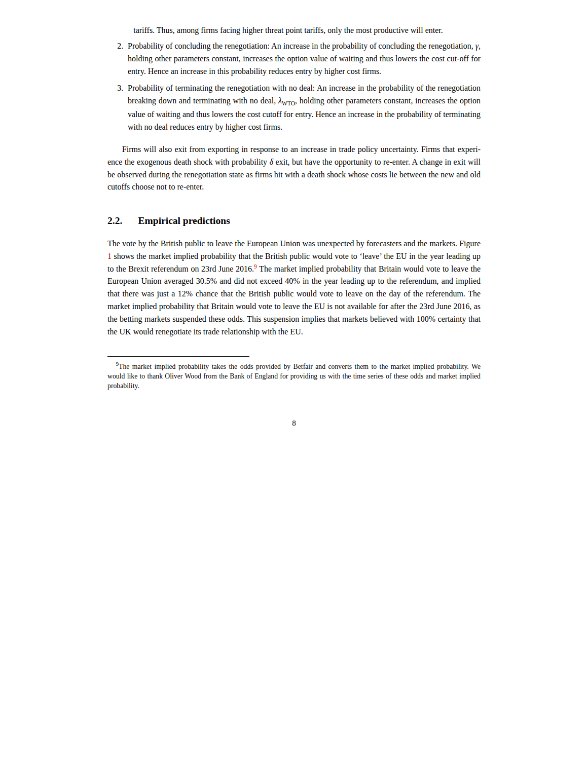tariffs. Thus, among firms facing higher threat point tariffs, only the most productive will enter.
Probability of concluding the renegotiation: An increase in the probability of concluding the renegotiation, γ, holding other parameters constant, increases the option value of waiting and thus lowers the cost cut-off for entry. Hence an increase in this probability reduces entry by higher cost firms.
Probability of terminating the renegotiation with no deal: An increase in the probability of the renegotiation breaking down and terminating with no deal, λWTO, holding other parameters constant, increases the option value of waiting and thus lowers the cost cutoff for entry. Hence an increase in the probability of terminating with no deal reduces entry by higher cost firms.
Firms will also exit from exporting in response to an increase in trade policy uncertainty. Firms that experience the exogenous death shock with probability δ exit, but have the opportunity to re-enter. A change in exit will be observed during the renegotiation state as firms hit with a death shock whose costs lie between the new and old cutoffs choose not to re-enter.
2.2. Empirical predictions
The vote by the British public to leave the European Union was unexpected by forecasters and the markets. Figure 1 shows the market implied probability that the British public would vote to ‘leave’ the EU in the year leading up to the Brexit referendum on 23rd June 2016.9 The market implied probability that Britain would vote to leave the European Union averaged 30.5% and did not exceed 40% in the year leading up to the referendum, and implied that there was just a 12% chance that the British public would vote to leave on the day of the referendum. The market implied probability that Britain would vote to leave the EU is not available for after the 23rd June 2016, as the betting markets suspended these odds. This suspension implies that markets believed with 100% certainty that the UK would renegotiate its trade relationship with the EU.
9The market implied probability takes the odds provided by Betfair and converts them to the market implied probability. We would like to thank Oliver Wood from the Bank of England for providing us with the time series of these odds and market implied probability.
8